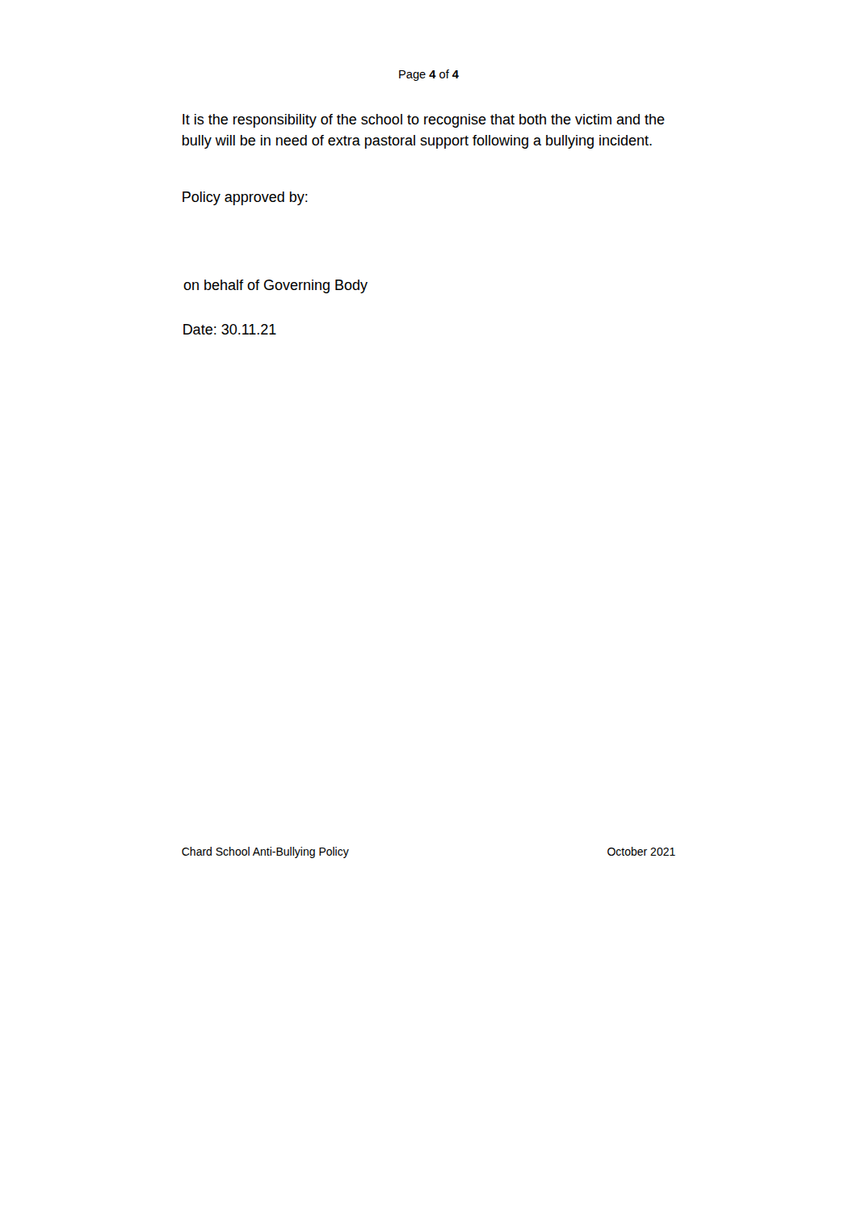Page 4 of 4
It is the responsibility of the school to recognise that both the victim and the bully will be in need of extra pastoral support following a bullying incident.
Policy approved by:
on behalf of Governing Body
Date: 30.11.21
Chard School Anti-Bullying Policy
October 2021